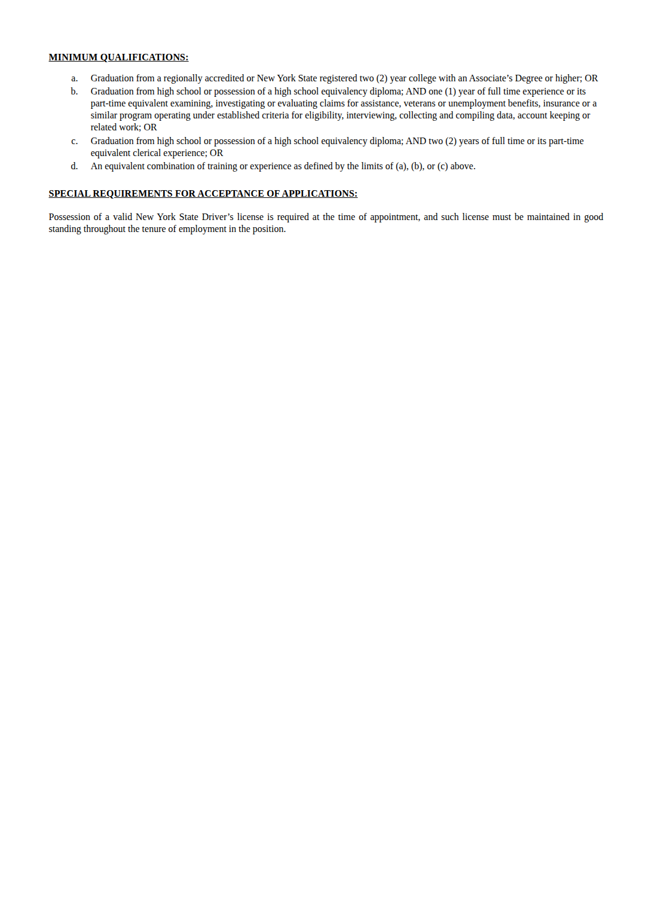MINIMUM QUALIFICATIONS:
Graduation from a regionally accredited or New York State registered two (2) year college with an Associate’s Degree or higher; OR
Graduation from high school or possession of a high school equivalency diploma; AND one (1) year of full time experience or its part-time equivalent examining, investigating or evaluating claims for assistance, veterans or unemployment benefits, insurance or a similar program operating under established criteria for eligibility, interviewing, collecting and compiling data, account keeping or related work; OR
Graduation from high school or possession of a high school equivalency diploma; AND two (2) years of full time or its part-time equivalent clerical experience; OR
An equivalent combination of training or experience as defined by the limits of (a), (b), or (c) above.
SPECIAL REQUIREMENTS FOR ACCEPTANCE OF APPLICATIONS:
Possession of a valid New York State Driver’s license is required at the time of appointment, and such license must be maintained in good standing throughout the tenure of employment in the position.